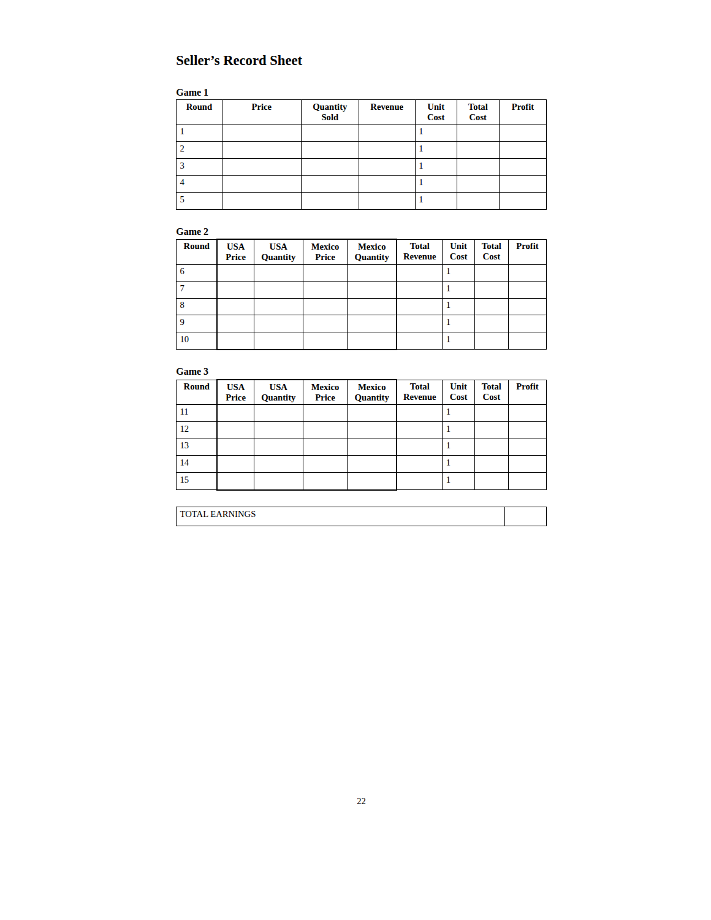Seller’s Record Sheet
Game 1
| Round | Price | Quantity Sold | Revenue | Unit Cost | Total Cost | Profit |
| --- | --- | --- | --- | --- | --- | --- |
| 1 | | | | 1 | | |
| 2 | | | | 1 | | |
| 3 | | | | 1 | | |
| 4 | | | | 1 | | |
| 5 | | | | 1 | | |
Game 2
| Round | USA Price | USA Quantity | Mexico Price | Mexico Quantity | Total Revenue | Unit Cost | Total Cost | Profit |
| --- | --- | --- | --- | --- | --- | --- | --- | --- |
| 6 | | | | | | 1 | | |
| 7 | | | | | | 1 | | |
| 8 | | | | | | 1 | | |
| 9 | | | | | | 1 | | |
| 10 | | | | | | 1 | | |
Game 3
| Round | USA Price | USA Quantity | Mexico Price | Mexico Quantity | Total Revenue | Unit Cost | Total Cost | Profit |
| --- | --- | --- | --- | --- | --- | --- | --- | --- |
| 11 | | | | | | 1 | | |
| 12 | | | | | | 1 | | |
| 13 | | | | | | 1 | | |
| 14 | | | | | | 1 | | |
| 15 | | | | | | 1 | | |
| TOTAL EARNINGS | |
22